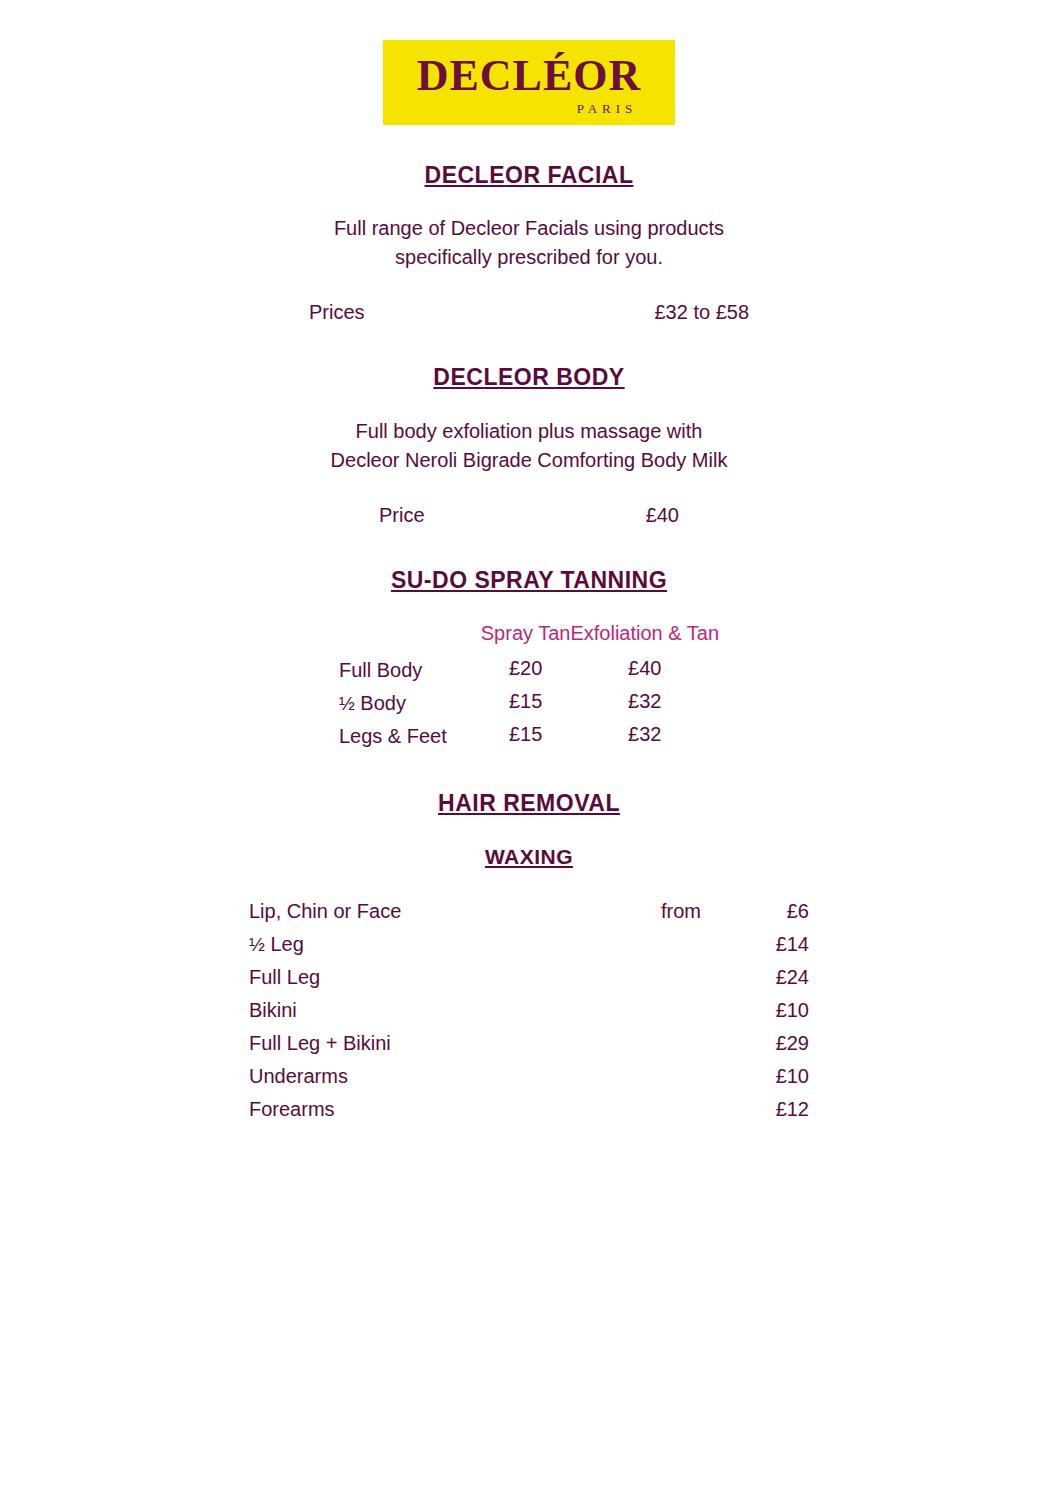DECLÉOR PARIS
DECLEOR FACIAL
Full range of Decleor Facials using products
specifically prescribed for you.
Prices £32 to £58
DECLEOR BODY
Full body exfoliation plus massage with
Decleor Neroli Bigrade Comforting Body Milk
Price £40
SU-DO SPRAY TANNING
| | Spray Tan | Exfoliation & Tan |
| --- | --- | --- |
| Full Body | £20 | £40 |
| ½ Body | £15 | £32 |
| Legs & Feet | £15 | £32 |
HAIR REMOVAL
WAXING
| Lip, Chin or Face | from | £6 |
| ½ Leg | | £14 |
| Full Leg | | £24 |
| Bikini | | £10 |
| Full Leg + Bikini | | £29 |
| Underarms | | £10 |
| Forearms | | £12 |